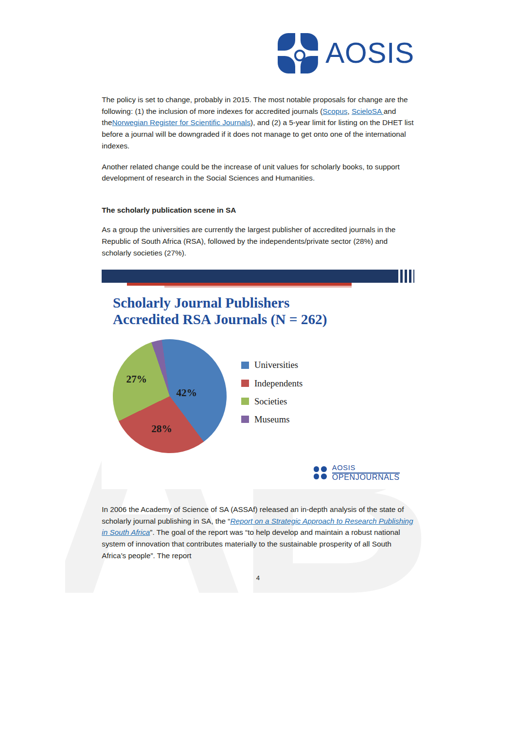AB
AOSIS
The policy is set to change, probably in 2015. The most notable proposals for change are the following: (1) the inclusion of more indexes for accredited journals (Scopus, ScieloSA and theNorwegian Register for Scientific Journals), and (2) a 5-year limit for listing on the DHET list before a journal will be downgraded if it does not manage to get onto one of the international indexes.
Another related change could be the increase of unit values for scholarly books, to support development of research in the Social Sciences and Humanities.
The scholarly publication scene in SA
As a group the universities are currently the largest publisher of accredited journals in the Republic of South Africa (RSA), followed by the independents/private sector (28%) and scholarly societies (27%).
Scholarly Journal Publishers
Accredited RSA Journals (N = 262)
42% 28% 27%
Universities
Independents
Societies
Museums
AOSIS
OPENJOURNALS
In 2006 the Academy of Science of SA (ASSAf) released an in-depth analysis of the state of scholarly journal publishing in SA, the “Report on a Strategic Approach to Research Publishing in South Africa”. The goal of the report was “to help develop and maintain a robust national system of innovation that contributes materially to the sustainable prosperity of all South Africa’s people”. The report
4